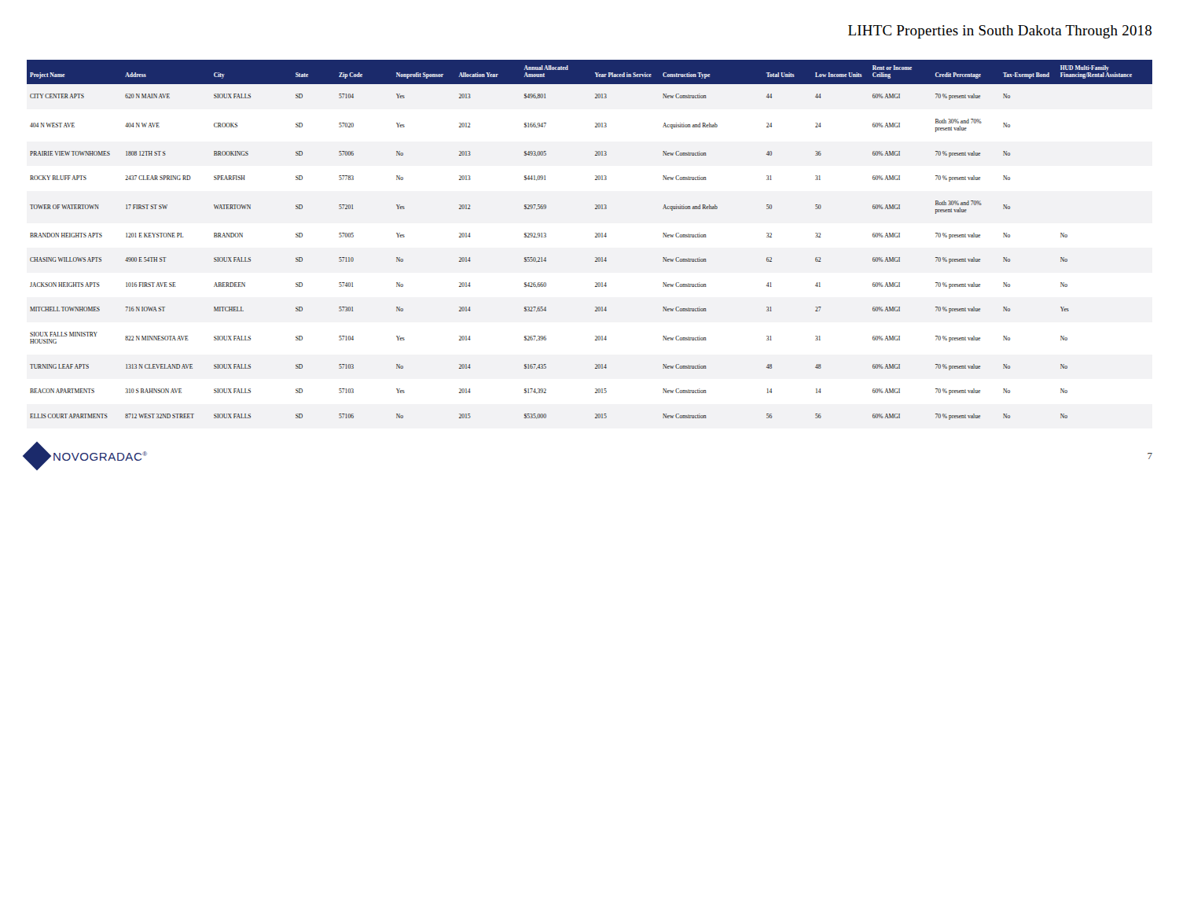LIHTC Properties in South Dakota Through 2018
| Project Name | Address | City | State | Zip Code | Nonprofit Sponsor | Allocation Year | Annual Allocated Amount | Year Placed in Service | Construction Type | Total Units | Low Income Units | Rent or Income Ceiling | Credit Percentage | Tax-Exempt Bond | HUD Multi-Family Financing/Rental Assistance |
| --- | --- | --- | --- | --- | --- | --- | --- | --- | --- | --- | --- | --- | --- | --- | --- |
| CITY CENTER APTS | 620 N MAIN AVE | SIOUX FALLS | SD | 57104 | Yes | 2013 | $496,801 | 2013 | New Construction | 44 | 44 | 60% AMGI | 70 % present value | No | |
| 404 N WEST AVE | 404 N W AVE | CROOKS | SD | 57020 | Yes | 2012 | $166,947 | 2013 | Acquisition and Rehab | 24 | 24 | 60% AMGI | Both 30% and 70% present value | No | |
| PRAIRIE VIEW TOWNHOMES | 1808 12TH ST S | BROOKINGS | SD | 57006 | No | 2013 | $493,005 | 2013 | New Construction | 40 | 36 | 60% AMGI | 70 % present value | No | |
| ROCKY BLUFF APTS | 2437 CLEAR SPRING RD | SPEARFISH | SD | 57783 | No | 2013 | $441,091 | 2013 | New Construction | 31 | 31 | 60% AMGI | 70 % present value | No | |
| TOWER OF WATERTOWN | 17 FIRST ST SW | WATERTOWN | SD | 57201 | Yes | 2012 | $297,569 | 2013 | Acquisition and Rehab | 50 | 50 | 60% AMGI | Both 30% and 70% present value | No | |
| BRANDON HEIGHTS APTS | 1201 E KEYSTONE PL | BRANDON | SD | 57005 | Yes | 2014 | $292,913 | 2014 | New Construction | 32 | 32 | 60% AMGI | 70 % present value | No | No |
| CHASING WILLOWS APTS | 4900 E 54TH ST | SIOUX FALLS | SD | 57110 | No | 2014 | $550,214 | 2014 | New Construction | 62 | 62 | 60% AMGI | 70 % present value | No | No |
| JACKSON HEIGHTS APTS | 1016 FIRST AVE SE | ABERDEEN | SD | 57401 | No | 2014 | $426,660 | 2014 | New Construction | 41 | 41 | 60% AMGI | 70 % present value | No | No |
| MITCHELL TOWNHOMES | 716 N IOWA ST | MITCHELL | SD | 57301 | No | 2014 | $327,654 | 2014 | New Construction | 31 | 27 | 60% AMGI | 70 % present value | No | Yes |
| SIOUX FALLS MINISTRY HOUSING | 822 N MINNESOTA AVE | SIOUX FALLS | SD | 57104 | Yes | 2014 | $267,396 | 2014 | New Construction | 31 | 31 | 60% AMGI | 70 % present value | No | No |
| TURNING LEAF APTS | 1313 N CLEVELAND AVE | SIOUX FALLS | SD | 57103 | No | 2014 | $167,435 | 2014 | New Construction | 48 | 48 | 60% AMGI | 70 % present value | No | No |
| BEACON APARTMENTS | 310 S BAHNSON AVE | SIOUX FALLS | SD | 57103 | Yes | 2014 | $174,392 | 2015 | New Construction | 14 | 14 | 60% AMGI | 70 % present value | No | No |
| ELLIS COURT APARTMENTS | 8712 WEST 32ND STREET | SIOUX FALLS | SD | 57106 | No | 2015 | $535,000 | 2015 | New Construction | 56 | 56 | 60% AMGI | 70 % present value | No | No |
NOVOGRADAC®
7